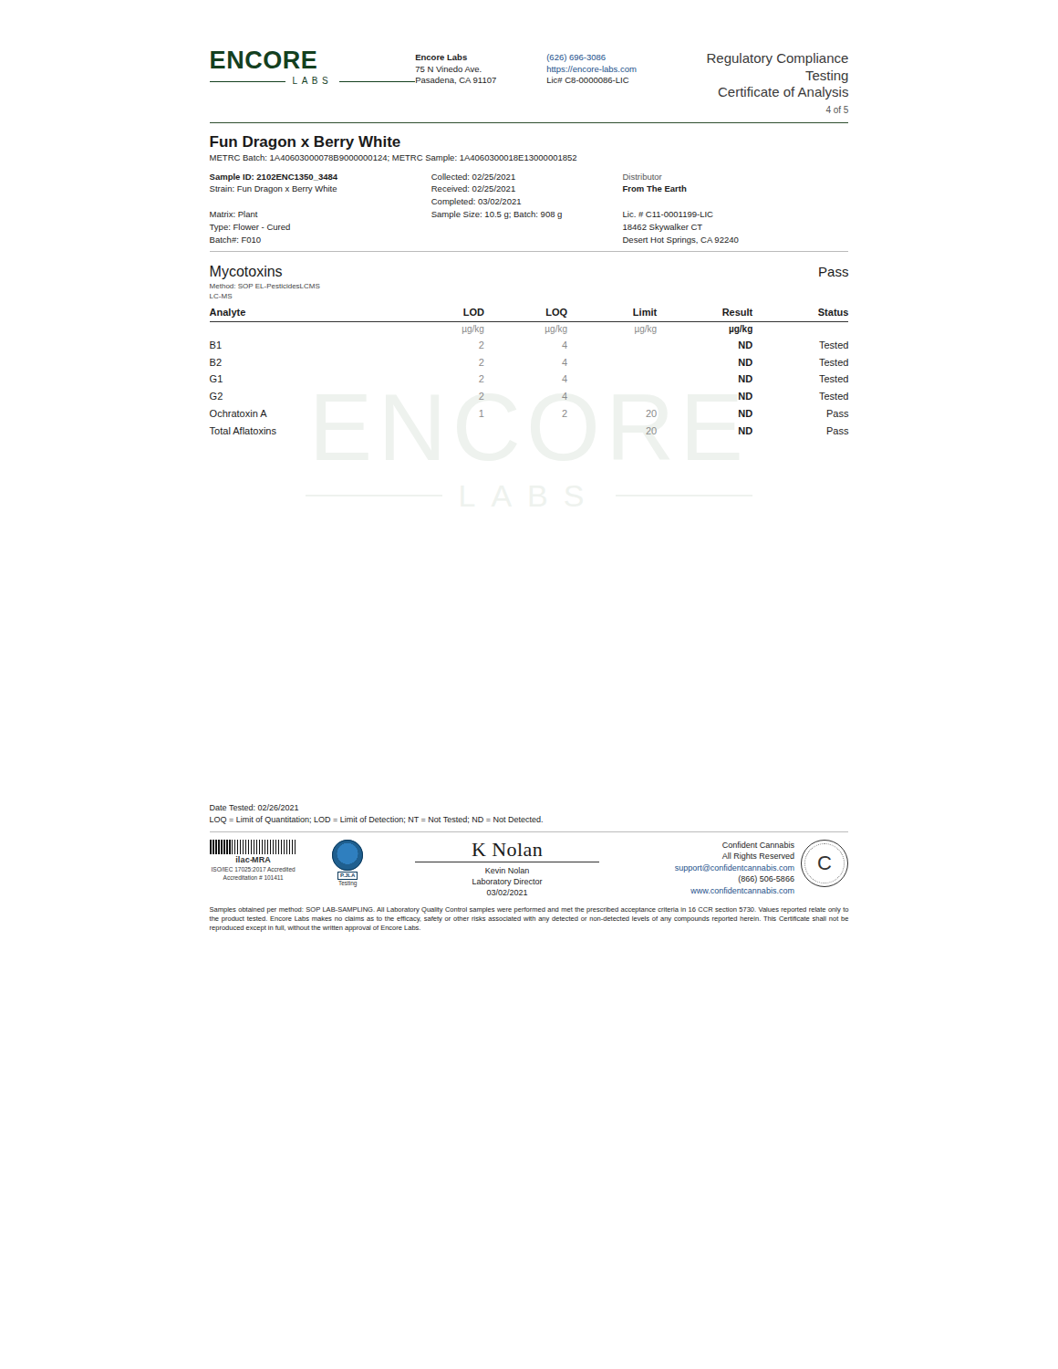ENCORE
LABS
ENCORE
LABS
Encore Labs
75 N Vinedo Ave.
Pasadena, CA 91107
(626) 696-3086
https://encore-labs.com
Lic# C8-0000086-LIC
Regulatory Compliance Testing
Certificate of Analysis
4 of 5
Fun Dragon x Berry White
METRC Batch: 1A40603000078B9000000124; METRC Sample: 1A4060300018E13000001852
Sample ID: 2102ENC1350_3484
Strain: Fun Dragon x Berry White
Matrix: Plant
Type: Flower - Cured
Batch#: F010
Collected: 02/25/2021
Received: 02/25/2021
Completed: 03/02/2021
Sample Size: 10.5 g; Batch: 908 g
Distributor
From The Earth
Lic. # C11-0001199-LIC
18462 Skywalker CT
Desert Hot Springs, CA 92240
Mycotoxins
Pass
Method: SOP EL-PesticidesLCMS
LC-MS
| Analyte | LOD | LOQ | Limit | Result | Status |
| --- | --- | --- | --- | --- | --- |
| | µg/kg | µg/kg | µg/kg | µg/kg | |
| B1 | 2 | 4 | | ND | Tested |
| B2 | 2 | 4 | | ND | Tested |
| G1 | 2 | 4 | | ND | Tested |
| G2 | 2 | 4 | | ND | Tested |
| Ochratoxin A | 1 | 2 | 20 | ND | Pass |
| Total Aflatoxins | | | 20 | ND | Pass |
Date Tested: 02/26/2021
LOQ = Limit of Quantitation; LOD = Limit of Detection; NT = Not Tested; ND = Not Detected.
ilac-MRA
ISO/IEC 17025:2017 Accredited
Accreditation # 101411
P.JLA
Testing
K Nolan
Kevin Nolan
Laboratory Director
03/02/2021
C
Confident Cannabis
All Rights Reserved
support@confidentcannabis.com
(866) 506-5866
www.confidentcannabis.com
Samples obtained per method: SOP LAB-SAMPLING. All Laboratory Quality Control samples were performed and met the prescribed acceptance criteria in 16 CCR section 5730. Values reported relate only to the product tested. Encore Labs makes no claims as to the efficacy, safety or other risks associated with any detected or non-detected levels of any compounds reported herein. This Certificate shall not be reproduced except in full, without the written approval of Encore Labs.